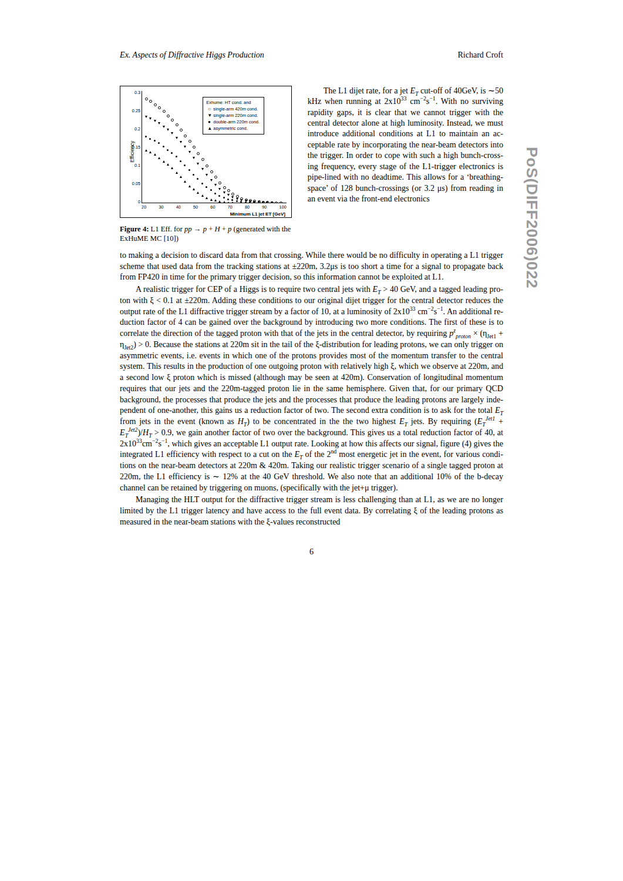Ex. Aspects of Diffractive Higgs Production
Richard Croft
PoS(DIFF2006)022
Efficiency
0.3
0.25
0.2
0.15
0.1
0.05
0
Exhume: HT cond. and
| ○ | single-arm 420m cond. |
| ▼ | single-arm 220m cond. |
| ● | double-arm 220m cond. |
| ▲ | asymmetric cond. |
20
30
40
50
60
70
80
90
100
Minimum L1 jet ET [GeV]
Figure 4: L1 Eff. for pp → p + H + p (generated with the ExHuME MC [10])
The L1 dijet rate, for a jet ET cut-off of 40GeV, is ∼50 kHz when running at 2x1033 cm−2s−1. With no surviving rapidity gaps, it is clear that we cannot trigger with the central detector alone at high luminosity. Instead, we must introduce additional conditions at L1 to maintain an acceptable rate by incorporating the near-beam detectors into the trigger. In order to cope with such a high bunch-crossing frequency, every stage of the L1-trigger electronics is pipe-lined with no deadtime. This allows for a ‘breathing-space’ of 128 bunch-crossings (or 3.2 μs) from reading in an event via the front-end electronics
to making a decision to discard data from that crossing. While there would be no difficulty in operating a L1 trigger scheme that used data from the tracking stations at ±220m, 3.2μs is too short a time for a signal to propagate back from FP420 in time for the primary trigger decision, so this information cannot be exploited at L1.
A realistic trigger for CEP of a Higgs is to require two central jets with ET > 40 GeV, and a tagged leading proton with ξ < 0.1 at ±220m. Adding these conditions to our original dijet trigger for the central detector reduces the output rate of the L1 diffractive trigger stream by a factor of 10, at a luminosity of 2x1033 cm−2s−1. An additional reduction factor of 4 can be gained over the background by introducing two more conditions. The first of these is to correlate the direction of the tagged proton with that of the jets in the central detector, by requiring pzproton × (ηJet1 + ηJet2) > 0. Because the stations at 220m sit in the tail of the ξ-distribution for leading protons, we can only trigger on asymmetric events, i.e. events in which one of the protons provides most of the momentum transfer to the central system. This results in the production of one outgoing proton with relatively high ξ, which we observe at 220m, and a second low ξ proton which is missed (although may be seen at 420m). Conservation of longitudinal momentum requires that our jets and the 220m-tagged proton lie in the same hemisphere. Given that, for our primary QCD background, the processes that produce the jets and the processes that produce the leading protons are largely independent of one-another, this gains us a reduction factor of two. The second extra condition is to ask for the total ET from jets in the event (known as HT) to be concentrated in the the two highest ET jets. By requiring (ETJet1 + ETJet2)/HT > 0.9, we gain another factor of two over the background. This gives us a total reduction factor of 40, at 2x1033cm−2s−1, which gives an acceptable L1 output rate. Looking at how this affects our signal, figure (4) gives the integrated L1 efficiency with respect to a cut on the ET of the 2nd most energetic jet in the event, for various conditions on the near-beam detectors at 220m & 420m. Taking our realistic trigger scenario of a single tagged proton at 220m, the L1 efficiency is ∼ 12% at the 40 GeV threshold. We also note that an additional 10% of the b-decay channel can be retained by triggering on muons, (specifically with the jet+μ trigger).
Managing the HLT output for the diffractive trigger stream is less challenging than at L1, as we are no longer limited by the L1 trigger latency and have access to the full event data. By correlating ξ of the leading protons as measured in the near-beam stations with the ξ-values reconstructed
6